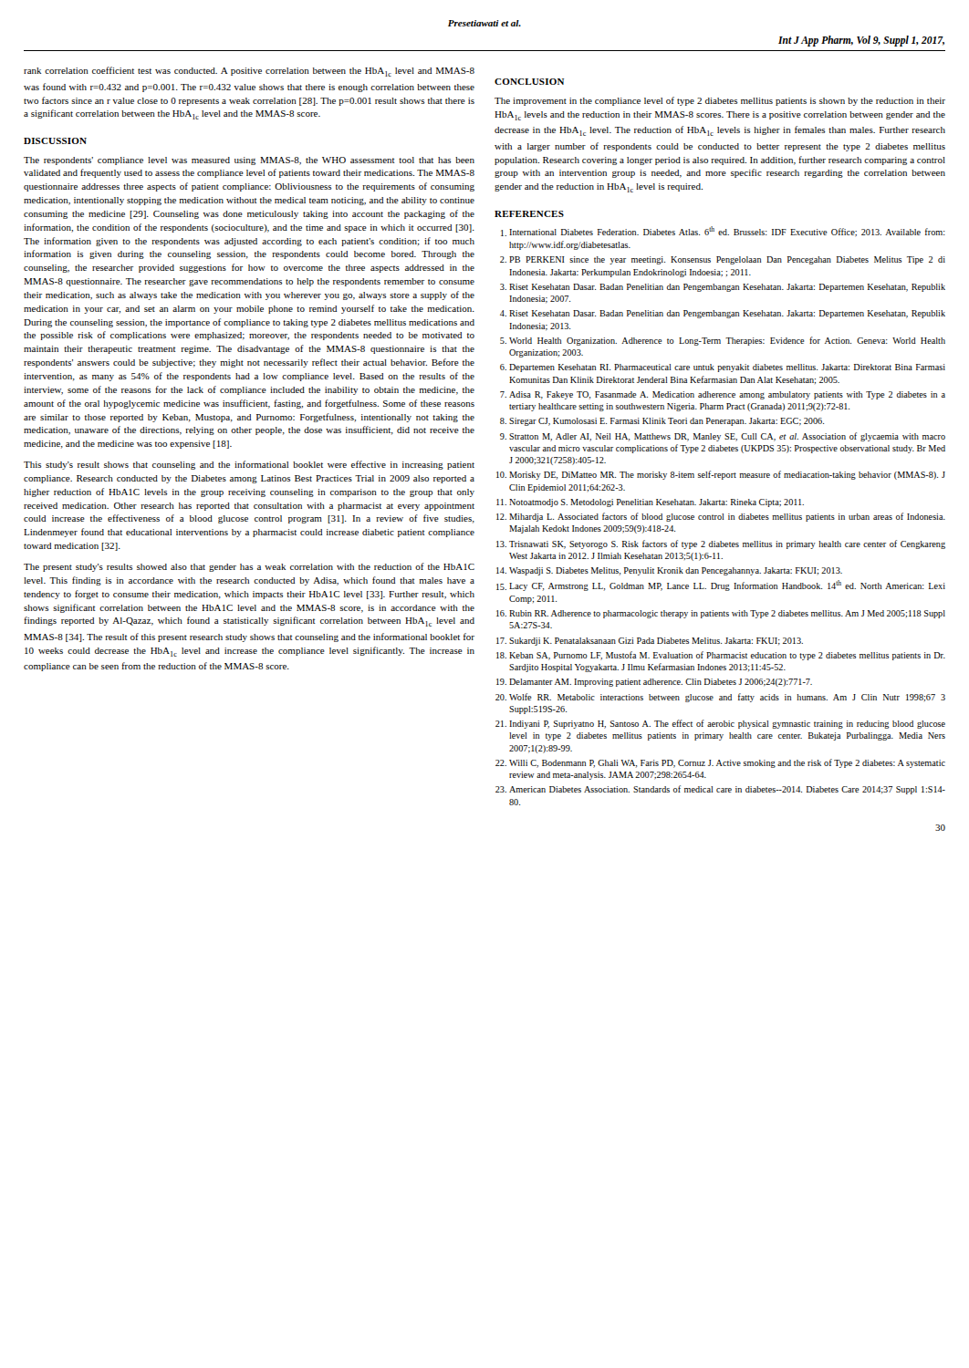Presetiawati et al.
Int J App Pharm, Vol 9, Suppl 1, 2017,
rank correlation coefficient test was conducted. A positive correlation between the HbA1c level and MMAS-8 was found with r=0.432 and p=0.001. The r=0.432 value shows that there is enough correlation between these two factors since an r value close to 0 represents a weak correlation [28]. The p=0.001 result shows that there is a significant correlation between the HbA1c level and the MMAS-8 score.
DISCUSSION
The respondents' compliance level was measured using MMAS-8, the WHO assessment tool that has been validated and frequently used to assess the compliance level of patients toward their medications. The MMAS-8 questionnaire addresses three aspects of patient compliance: Obliviousness to the requirements of consuming medication, intentionally stopping the medication without the medical team noticing, and the ability to continue consuming the medicine [29]. Counseling was done meticulously taking into account the packaging of the information, the condition of the respondents (socioculture), and the time and space in which it occurred [30]. The information given to the respondents was adjusted according to each patient's condition; if too much information is given during the counseling session, the respondents could become bored. Through the counseling, the researcher provided suggestions for how to overcome the three aspects addressed in the MMAS-8 questionnaire. The researcher gave recommendations to help the respondents remember to consume their medication, such as always take the medication with you wherever you go, always store a supply of the medication in your car, and set an alarm on your mobile phone to remind yourself to take the medication. During the counseling session, the importance of compliance to taking type 2 diabetes mellitus medications and the possible risk of complications were emphasized; moreover, the respondents needed to be motivated to maintain their therapeutic treatment regime. The disadvantage of the MMAS-8 questionnaire is that the respondents' answers could be subjective; they might not necessarily reflect their actual behavior. Before the intervention, as many as 54% of the respondents had a low compliance level. Based on the results of the interview, some of the reasons for the lack of compliance included the inability to obtain the medicine, the amount of the oral hypoglycemic medicine was insufficient, fasting, and forgetfulness. Some of these reasons are similar to those reported by Keban, Mustopa, and Purnomo: Forgetfulness, intentionally not taking the medication, unaware of the directions, relying on other people, the dose was insufficient, did not receive the medicine, and the medicine was too expensive [18].
This study's result shows that counseling and the informational booklet were effective in increasing patient compliance. Research conducted by the Diabetes among Latinos Best Practices Trial in 2009 also reported a higher reduction of HbA1C levels in the group receiving counseling in comparison to the group that only received medication. Other research has reported that consultation with a pharmacist at every appointment could increase the effectiveness of a blood glucose control program [31]. In a review of five studies, Lindenmeyer found that educational interventions by a pharmacist could increase diabetic patient compliance toward medication [32].
The present study's results showed also that gender has a weak correlation with the reduction of the HbA1C level. This finding is in accordance with the research conducted by Adisa, which found that males have a tendency to forget to consume their medication, which impacts their HbA1C level [33]. Further result, which shows significant correlation between the HbA1C level and the MMAS-8 score, is in accordance with the findings reported by Al-Qazaz, which found a statistically significant correlation between HbA1c level and MMAS-8 [34]. The result of this present research study shows that counseling and the informational booklet for 10 weeks could decrease the HbA1c level and increase the compliance level significantly. The increase in compliance can be seen from the reduction of the MMAS-8 score.
CONCLUSION
The improvement in the compliance level of type 2 diabetes mellitus patients is shown by the reduction in their HbA1c levels and the reduction in their MMAS-8 scores. There is a positive correlation between gender and the decrease in the HbA1c level. The reduction of HbA1c levels is higher in females than males. Further research with a larger number of respondents could be conducted to better represent the type 2 diabetes mellitus population. Research covering a longer period is also required. In addition, further research comparing a control group with an intervention group is needed, and more specific research regarding the correlation between gender and the reduction in HbA1c level is required.
REFERENCES
International Diabetes Federation. Diabetes Atlas. 6th ed. Brussels: IDF Executive Office; 2013. Available from: http://www.idf.org/diabetesatlas.
PB PERKENI since the year meetingi. Konsensus Pengelolaan Dan Pencegahan Diabetes Melitus Tipe 2 di Indonesia. Jakarta: Perkumpulan Endokrinologi Indoesia; ; 2011.
Riset Kesehatan Dasar. Badan Penelitian dan Pengembangan Kesehatan. Jakarta: Departemen Kesehatan, Republik Indonesia; 2007.
Riset Kesehatan Dasar. Badan Penelitian dan Pengembangan Kesehatan. Jakarta: Departemen Kesehatan, Republik Indonesia; 2013.
World Health Organization. Adherence to Long-Term Therapies: Evidence for Action. Geneva: World Health Organization; 2003.
Departemen Kesehatan RI. Pharmaceutical care untuk penyakit diabetes mellitus. Jakarta: Direktorat Bina Farmasi Komunitas Dan Klinik Direktorat Jenderal Bina Kefarmasian Dan Alat Kesehatan; 2005.
Adisa R, Fakeye TO, Fasanmade A. Medication adherence among ambulatory patients with Type 2 diabetes in a tertiary healthcare setting in southwestern Nigeria. Pharm Pract (Granada) 2011;9(2):72-81.
Siregar CJ, Kumolosasi E. Farmasi Klinik Teori dan Penerapan. Jakarta: EGC; 2006.
Stratton M, Adler AI, Neil HA, Matthews DR, Manley SE, Cull CA, et al. Association of glycaemia with macro vascular and micro vascular complications of Type 2 diabetes (UKPDS 35): Prospective observational study. Br Med J 2000;321(7258):405-12.
Morisky DE, DiMatteo MR. The morisky 8-item self-report measure of mediacation-taking behavior (MMAS-8). J Clin Epidemiol 2011;64:262-3.
Notoatmodjo S. Metodologi Penelitian Kesehatan. Jakarta: Rineka Cipta; 2011.
Mihardja L. Associated factors of blood glucose control in diabetes mellitus patients in urban areas of Indonesia. Majalah Kedokt Indones 2009;59(9):418-24.
Trisnawati SK, Setyorogo S. Risk factors of type 2 diabetes mellitus in primary health care center of Cengkareng West Jakarta in 2012. J Ilmiah Kesehatan 2013;5(1):6-11.
Waspadji S. Diabetes Melitus, Penyulit Kronik dan Pencegahannya. Jakarta: FKUI; 2013.
Lacy CF, Armstrong LL, Goldman MP, Lance LL. Drug Information Handbook. 14th ed. North American: Lexi Comp; 2011.
Rubin RR. Adherence to pharmacologic therapy in patients with Type 2 diabetes mellitus. Am J Med 2005;118 Suppl 5A:27S-34.
Sukardji K. Penatalaksanaan Gizi Pada Diabetes Melitus. Jakarta: FKUI; 2013.
Keban SA, Purnomo LF, Mustofa M. Evaluation of Pharmacist education to type 2 diabetes mellitus patients in Dr. Sardjito Hospital Yogyakarta. J Ilmu Kefarmasian Indones 2013;11:45-52.
Delamanter AM. Improving patient adherence. Clin Diabetes J 2006;24(2):771-7.
Wolfe RR. Metabolic interactions between glucose and fatty acids in humans. Am J Clin Nutr 1998;67 3 Suppl:519S-26.
Indiyani P, Supriyatno H, Santoso A. The effect of aerobic physical gymnastic training in reducing blood glucose level in type 2 diabetes mellitus patients in primary health care center. Bukateja Purbalingga. Media Ners 2007;1(2):89-99.
Willi C, Bodenmann P, Ghali WA, Faris PD, Cornuz J. Active smoking and the risk of Type 2 diabetes: A systematic review and meta-analysis. JAMA 2007;298:2654-64.
American Diabetes Association. Standards of medical care in diabetes--2014. Diabetes Care 2014;37 Suppl 1:S14-80.
30